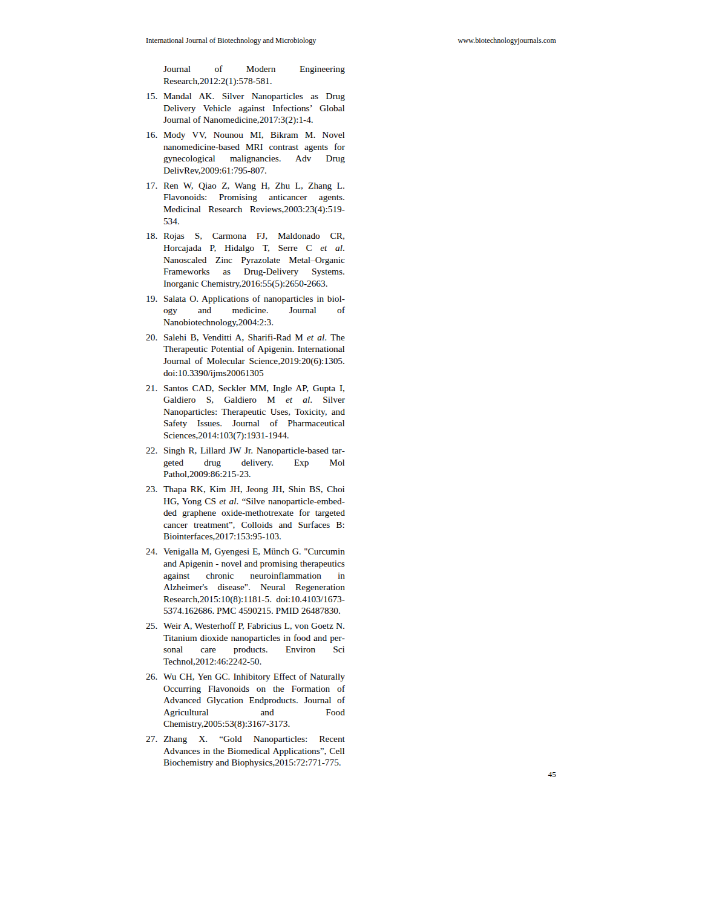International Journal of Biotechnology and Microbiology
www.biotechnologyjournals.com
Journal of Modern Engineering Research,2012:2(1):578-581.
Mandal AK. Silver Nanoparticles as Drug Delivery Vehicle against Infections’ Global Journal of Nanomedicine,2017:3(2):1-4.
Mody VV, Nounou MI, Bikram M. Novel nanomedicine-based MRI contrast agents for gynecological malignancies. Adv Drug DelivRev,2009:61:795-807.
Ren W, Qiao Z, Wang H, Zhu L, Zhang L. Flavonoids: Promising anticancer agents. Medicinal Research Reviews,2003:23(4):519-534.
Rojas S, Carmona FJ, Maldonado CR, Horcajada P, Hidalgo T, Serre C et al. Nanoscaled Zinc Pyrazolate Metal–Organic Frameworks as Drug-Delivery Systems. Inorganic Chemistry,2016:55(5):2650-2663.
Salata O. Applications of nanoparticles in biology and medicine. Journal of Nanobiotechnology,2004:2:3.
Salehi B, Venditti A, Sharifi-Rad M et al. The Therapeutic Potential of Apigenin. International Journal of Molecular Science,2019:20(6):1305. doi:10.3390/ijms20061305
Santos CAD, Seckler MM, Ingle AP, Gupta I, Galdiero S, Galdiero M et al. Silver Nanoparticles: Therapeutic Uses, Toxicity, and Safety Issues. Journal of Pharmaceutical Sciences,2014:103(7):1931-1944.
Singh R, Lillard JW Jr. Nanoparticle-based targeted drug delivery. Exp Mol Pathol,2009:86:215-23.
Thapa RK, Kim JH, Jeong JH, Shin BS, Choi HG, Yong CS et al. “Silve nanoparticle-embedded graphene oxide-methotrexate for targeted cancer treatment”, Colloids and Surfaces B: Biointerfaces,2017:153:95-103.
Venigalla M, Gyengesi E, Münch G. "Curcumin and Apigenin - novel and promising therapeutics against chronic neuroinflammation in Alzheimer's disease". Neural Regeneration Research,2015:10(8):1181-5. doi:10.4103/1673-5374.162686. PMC 4590215. PMID 26487830.
Weir A, Westerhoff P, Fabricius L, von Goetz N. Titanium dioxide nanoparticles in food and personal care products. Environ Sci Technol,2012:46:2242-50.
Wu CH, Yen GC. Inhibitory Effect of Naturally Occurring Flavonoids on the Formation of Advanced Glycation Endproducts. Journal of Agricultural and Food Chemistry,2005:53(8):3167-3173.
Zhang X. “Gold Nanoparticles: Recent Advances in the Biomedical Applications”, Cell Biochemistry and Biophysics,2015:72:771-775.
45